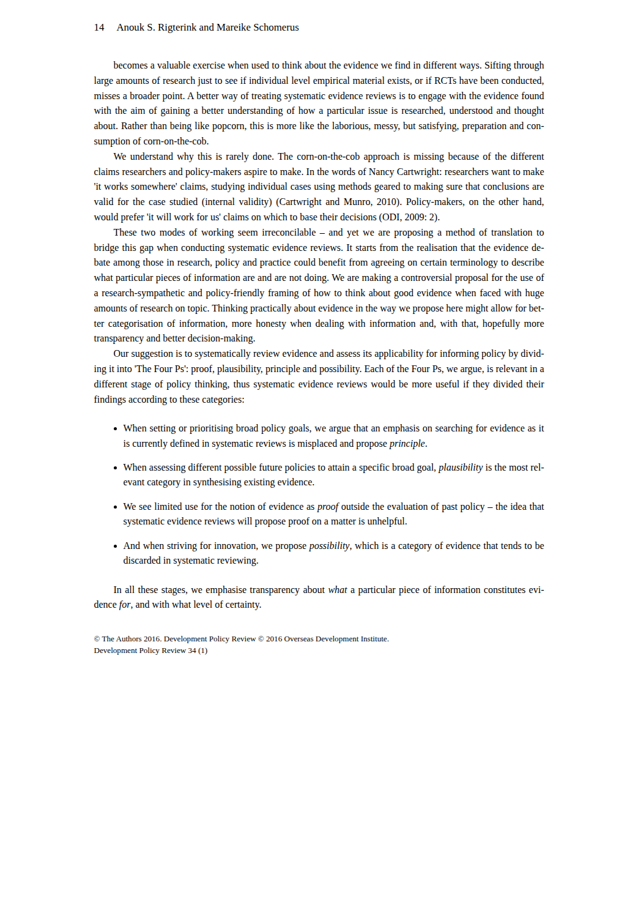14 Anouk S. Rigterink and Mareike Schomerus
becomes a valuable exercise when used to think about the evidence we find in different ways. Sifting through large amounts of research just to see if individual level empirical material exists, or if RCTs have been conducted, misses a broader point. A better way of treating systematic evidence reviews is to engage with the evidence found with the aim of gaining a better understanding of how a particular issue is researched, understood and thought about. Rather than being like popcorn, this is more like the laborious, messy, but satisfying, preparation and consumption of corn-on-the-cob.
We understand why this is rarely done. The corn-on-the-cob approach is missing because of the different claims researchers and policy-makers aspire to make. In the words of Nancy Cartwright: researchers want to make 'it works somewhere' claims, studying individual cases using methods geared to making sure that conclusions are valid for the case studied (internal validity) (Cartwright and Munro, 2010). Policy-makers, on the other hand, would prefer 'it will work for us' claims on which to base their decisions (ODI, 2009: 2).
These two modes of working seem irreconcilable – and yet we are proposing a method of translation to bridge this gap when conducting systematic evidence reviews. It starts from the realisation that the evidence debate among those in research, policy and practice could benefit from agreeing on certain terminology to describe what particular pieces of information are and are not doing. We are making a controversial proposal for the use of a research-sympathetic and policy-friendly framing of how to think about good evidence when faced with huge amounts of research on topic. Thinking practically about evidence in the way we propose here might allow for better categorisation of information, more honesty when dealing with information and, with that, hopefully more transparency and better decision-making.
Our suggestion is to systematically review evidence and assess its applicability for informing policy by dividing it into 'The Four Ps': proof, plausibility, principle and possibility. Each of the Four Ps, we argue, is relevant in a different stage of policy thinking, thus systematic evidence reviews would be more useful if they divided their findings according to these categories:
When setting or prioritising broad policy goals, we argue that an emphasis on searching for evidence as it is currently defined in systematic reviews is misplaced and propose principle.
When assessing different possible future policies to attain a specific broad goal, plausibility is the most relevant category in synthesising existing evidence.
We see limited use for the notion of evidence as proof outside the evaluation of past policy – the idea that systematic evidence reviews will propose proof on a matter is unhelpful.
And when striving for innovation, we propose possibility, which is a category of evidence that tends to be discarded in systematic reviewing.
In all these stages, we emphasise transparency about what a particular piece of information constitutes evidence for, and with what level of certainty.
© The Authors 2016. Development Policy Review © 2016 Overseas Development Institute.
Development Policy Review 34 (1)